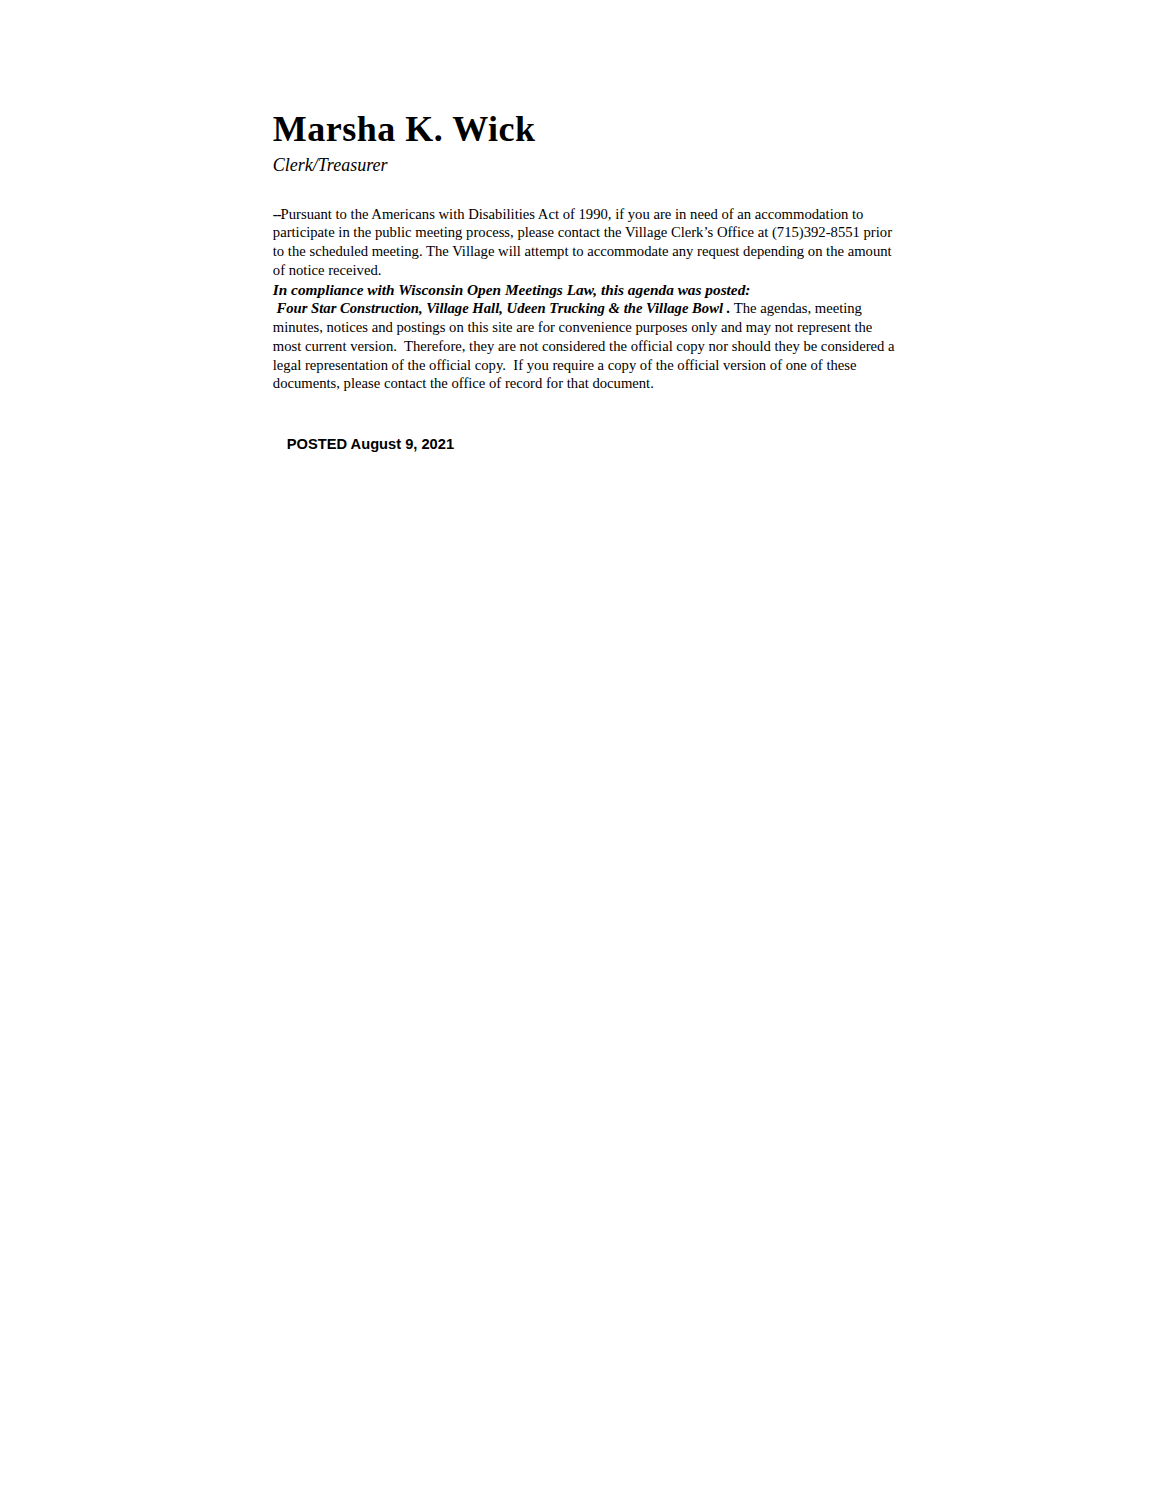Marsha K. Wick
Clerk/Treasurer
--Pursuant to the Americans with Disabilities Act of 1990, if you are in need of an accommodation to participate in the public meeting process, please contact the Village Clerk’s Office at (715)392-8551 prior to the scheduled meeting. The Village will attempt to accommodate any request depending on the amount of notice received.
In compliance with Wisconsin Open Meetings Law, this agenda was posted:
Four Star Construction, Village Hall, Udeen Trucking & the Village Bowl . The agendas, meeting minutes, notices and postings on this site are for convenience purposes only and may not represent the most current version. Therefore, they are not considered the official copy nor should they be considered a legal representation of the official copy. If you require a copy of the official version of one of these documents, please contact the office of record for that document.
POSTED August 9, 2021